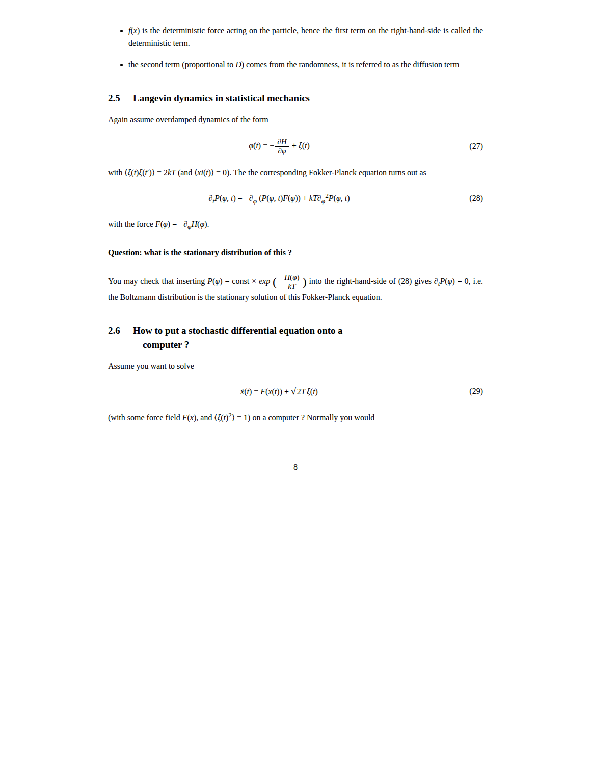f(x) is the deterministic force acting on the particle, hence the first term on the right-hand-side is called the deterministic term.
the second term (proportional to D) comes from the randomness, it is referred to as the diffusion term
2.5 Langevin dynamics in statistical mechanics
Again assume overdamped dynamics of the form
φ̇(t) = −∂H∂φ + ξ(t) (27)
with ⟨ξ(t)ξ(t′)⟩ = 2kT (and ⟨xi(t)⟩ = 0). The the corresponding Fokker-Planck equation turns out as
∂tP(φ, t) = −∂φ (P(φ, t)F(φ)) + kT∂φ2P(φ, t) (28)
with the force F(φ) = −∂φH(φ).
Question: what is the stationary distribution of this ?
You may check that inserting P(φ) = const × exp (−H(φ) kT) into the right-hand-side of (28) gives ∂tP(φ) = 0, i.e. the Boltzmann distribution is the stationary solution of this Fokker-Planck equation.
2.6 How to put a stochastic differential equation onto acomputer ?
Assume you want to solve
ẋ(t) = F(x(t)) + √2T ξ(t) (29)
(with some force field F(x), and ⟨ξ(t)2⟩ = 1) on a computer ? Normally you would
8